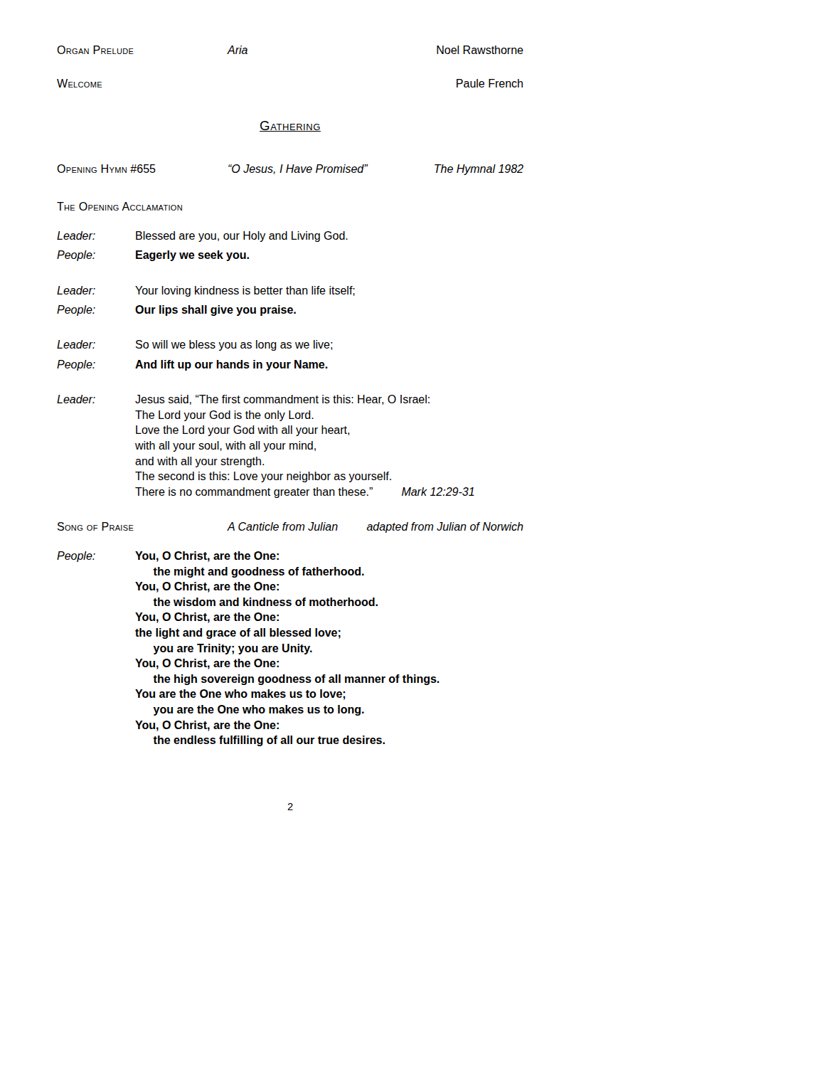Organ Prelude
Aria
Noel Rawsthorne
Welcome
Paule French
Gathering
Opening Hymn #655
“O Jesus, I Have Promised”
The Hymnal 1982
The Opening Acclamation
| Leader: | Blessed are you, our Holy and Living God. |
| People: | Eagerly we seek you. |
| Leader: | Your loving kindness is better than life itself; |
| People: | Our lips shall give you praise. |
| Leader: | So will we bless you as long as we live; |
| People: | And lift up our hands in your Name. |
| Leader: | Jesus said, “The first commandment is this: Hear, O Israel: The Lord your God is the only Lord. Love the Lord your God with all your heart, with all your soul, with all your mind, and with all your strength. The second is this: Love your neighbor as yourself. There is no commandment greater than these.” Mark 12:29-31 |
Song of Praise
A Canticle from Julian
adapted from Julian of Norwich
People:
You, O Christ, are the One: the might and goodness of fatherhood. You, O Christ, are the One: the wisdom and kindness of motherhood. You, O Christ, are the One: the light and grace of all blessed love; you are Trinity; you are Unity. You, O Christ, are the One: the high sovereign goodness of all manner of things. You are the One who makes us to love; you are the One who makes us to long. You, O Christ, are the One: the endless fulfilling of all our true desires.
2